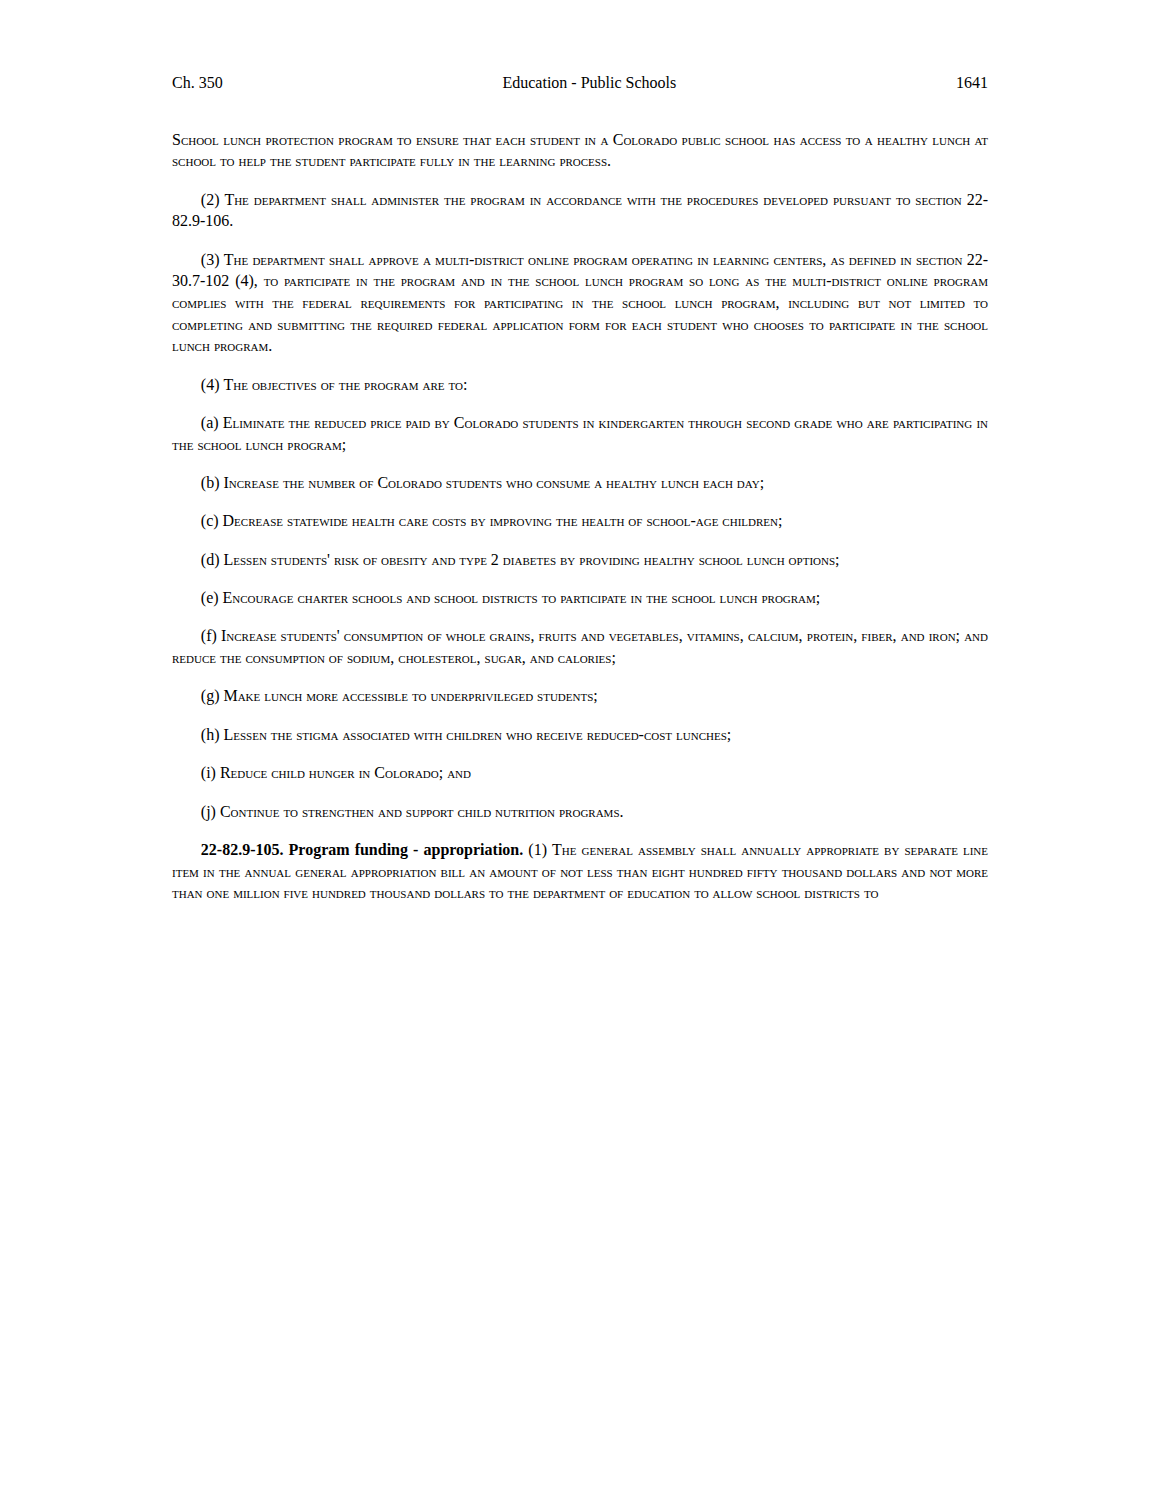Ch. 350 Education - Public Schools 1641
School lunch protection program to ensure that each student in a Colorado public school has access to a healthy lunch at school to help the student participate fully in the learning process.
(2) The department shall administer the program in accordance with the procedures developed pursuant to section 22-82.9-106.
(3) The department shall approve a multi-district online program operating in learning centers, as defined in section 22-30.7-102 (4), to participate in the program and in the school lunch program so long as the multi-district online program complies with the federal requirements for participating in the school lunch program, including but not limited to completing and submitting the required federal application form for each student who chooses to participate in the school lunch program.
(4) The objectives of the program are to:
(a) Eliminate the reduced price paid by Colorado students in kindergarten through second grade who are participating in the school lunch program;
(b) Increase the number of Colorado students who consume a healthy lunch each day;
(c) Decrease statewide health care costs by improving the health of school-age children;
(d) Lessen students' risk of obesity and type 2 diabetes by providing healthy school lunch options;
(e) Encourage charter schools and school districts to participate in the school lunch program;
(f) Increase students' consumption of whole grains, fruits and vegetables, vitamins, calcium, protein, fiber, and iron; and reduce the consumption of sodium, cholesterol, sugar, and calories;
(g) Make lunch more accessible to underprivileged students;
(h) Lessen the stigma associated with children who receive reduced-cost lunches;
(i) Reduce child hunger in Colorado; and
(j) Continue to strengthen and support child nutrition programs.
22-82.9-105. Program funding - appropriation. (1) The general assembly shall annually appropriate by separate line item in the annual general appropriation bill an amount of not less than eight hundred fifty thousand dollars and not more than one million five hundred thousand dollars to the department of education to allow school districts to